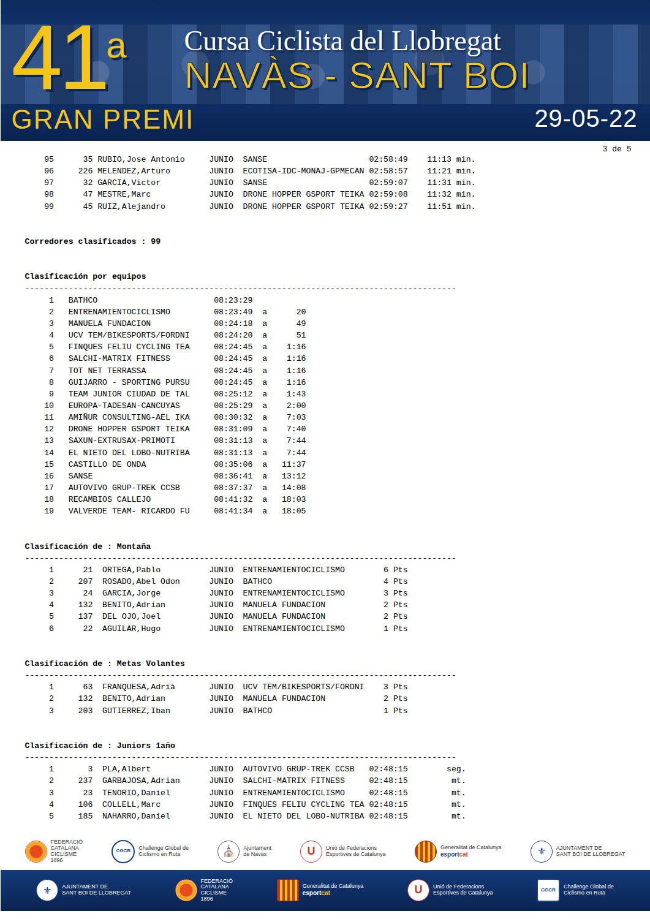41a
Cursa Ciclista del Llobregat
NAVÀS - SANT BOI
GRAN PREMI
29-05-22
3 de 5
    95      35 RUBIO,Jose Antonio     JUNIO  SANSE                     02:58:49    11:13 min.
    96     226 MELENDEZ,Arturo        JUNIO  ECOTISA-IDC-MONAJ-GPMECAN 02:58:57    11:21 min.
    97      32 GARCIA,Victor          JUNIO  SANSE                     02:59:07    11:31 min.
    98      47 MESTRE,Marc            JUNIO  DRONE HOPPER GSPORT TEIKA 02:59:08    11:32 min.
    99      45 RUIZ,Alejandro         JUNIO  DRONE HOPPER GSPORT TEIKA 02:59:27    11:51 min.


Corredores clasificados : 99


Clasificación por equipos
-----------------------------------------------------------------------------------------
     1   BATHCO                        08:23:29
     2   ENTRENAMIENTOCICLISMO         08:23:49  a      20
     3   MANUELA FUNDACION             08:24:18  a      49
     4   UCV TEM/BIKESPORTS/FORDNI     08:24:20  a      51
     5   FINQUES FELIU CYCLING TEA     08:24:45  a    1:16
     6   SALCHI-MATRIX FITNESS         08:24:45  a    1:16
     7   TOT NET TERRASSA              08:24:45  a    1:16
     8   GUIJARRO - SPORTING PURSU     08:24:45  a    1:16
     9   TEAM JUNIOR CIUDAD DE TAL     08:25:12  a    1:43
    10   EUROPA-TADESAN-CANCUYAS       08:25:29  a    2:00
    11   AMIÑUR CONSULTING-AEL IKA     08:30:32  a    7:03
    12   DRONE HOPPER GSPORT TEIKA     08:31:09  a    7:40
    13   SAXUN-EXTRUSAX-PRIMOTI        08:31:13  a    7:44
    14   EL NIETO DEL LOBO-NUTRIBA     08:31:13  a    7:44
    15   CASTILLO DE ONDA              08:35:06  a   11:37
    16   SANSE                         08:36:41  a   13:12
    17   AUTOVIVO GRUP-TREK CCSB       08:37:37  a   14:08
    18   RECAMBIOS CALLEJO             08:41:32  a   18:03
    19   VALVERDE TEAM- RICARDO FU     08:41:34  a   18:05


Clasificación de : Montaña
-----------------------------------------------------------------------------------------
     1      21  ORTEGA,Pablo          JUNIO  ENTRENAMIENTOCICLISMO        6 Pts
     2     207  ROSADO,Abel Odon      JUNIO  BATHCO                       4 Pts
     3      24  GARCIA,Jorge          JUNIO  ENTRENAMIENTOCICLISMO        3 Pts
     4     132  BENITO,Adrian         JUNIO  MANUELA FUNDACION            2 Pts
     5     137  DEL OJO,Joel          JUNIO  MANUELA FUNDACION            2 Pts
     6      22  AGUILAR,Hugo          JUNIO  ENTRENAMIENTOCICLISMO        1 Pts


Clasificación de : Metas Volantes
-----------------------------------------------------------------------------------------
     1      63  FRANQUESA,Adrià       JUNIO  UCV TEM/BIKESPORTS/FORDNI    3 Pts
     2     132  BENITO,Adrian         JUNIO  MANUELA FUNDACION            2 Pts
     3     203  GUTIERREZ,Iban        JUNIO  BATHCO                       1 Pts


Clasificación de : Juniors 1año
-----------------------------------------------------------------------------------------
     1       3  PLA,Albert            JUNIO  AUTOVIVO GRUP-TREK CCSB   02:48:15        seg.
     2     237  GARBAJOSA,Adrian      JUNIO  SALCHI-MATRIX FITNESS     02:48:15         mt.
     3      23  TENORIO,Daniel        JUNIO  ENTRENAMIENTOCICLISMO     02:48:15         mt.
     4     106  COLLELL,Marc          JUNIO  FINQUES FELIU CYCLING TEA 02:48:15         mt.
     5     185  NAHARRO,Daniel        JUNIO  EL NIETO DEL LOBO-NUTRIBA 02:48:15         mt.
FEDERACIÓ
CATALANA
CICLISME
1896
Challenge Global de
Ciclismo en Ruta
Ajuntament
de Navàs
Unió de Federacions
Esportives de Catalunya
Generalitat de Catalunya
esportcat
AJUNTAMENT DE
SANT BOI DE LLOBREGAT
AJUNTAMENT DE
SANT BOI DE LLOBREGAT
FEDERACIÓ
CATALANA
CICLISME
1896
Generalitat de Catalunya
esportcat
Unió de Federacions
Esportives de Catalunya
Challenge Global de
Ciclismo en Ruta